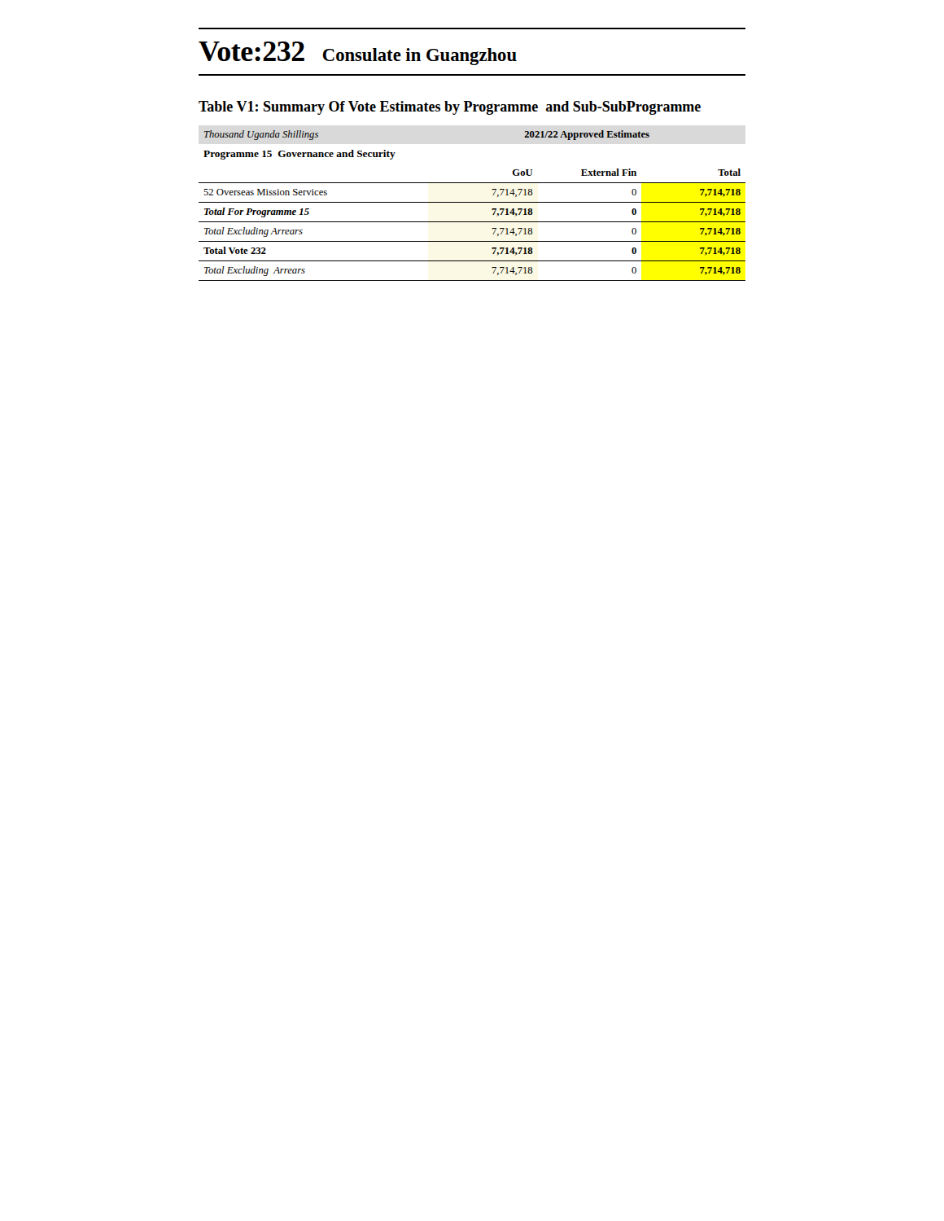Vote:232 Consulate in Guangzhou
Table V1: Summary Of Vote Estimates by Programme and Sub-SubProgramme
| Thousand Uganda Shillings | 2021/22 Approved Estimates |
| Programme 15 Governance and Security |
| | GoU | External Fin | Total |
| 52 Overseas Mission Services | 7,714,718 | 0 | 7,714,718 |
| Total For Programme 15 | 7,714,718 | 0 | 7,714,718 |
| Total Excluding Arrears | 7,714,718 | 0 | 7,714,718 |
| Total Vote 232 | 7,714,718 | 0 | 7,714,718 |
| Total Excluding Arrears | 7,714,718 | 0 | 7,714,718 |